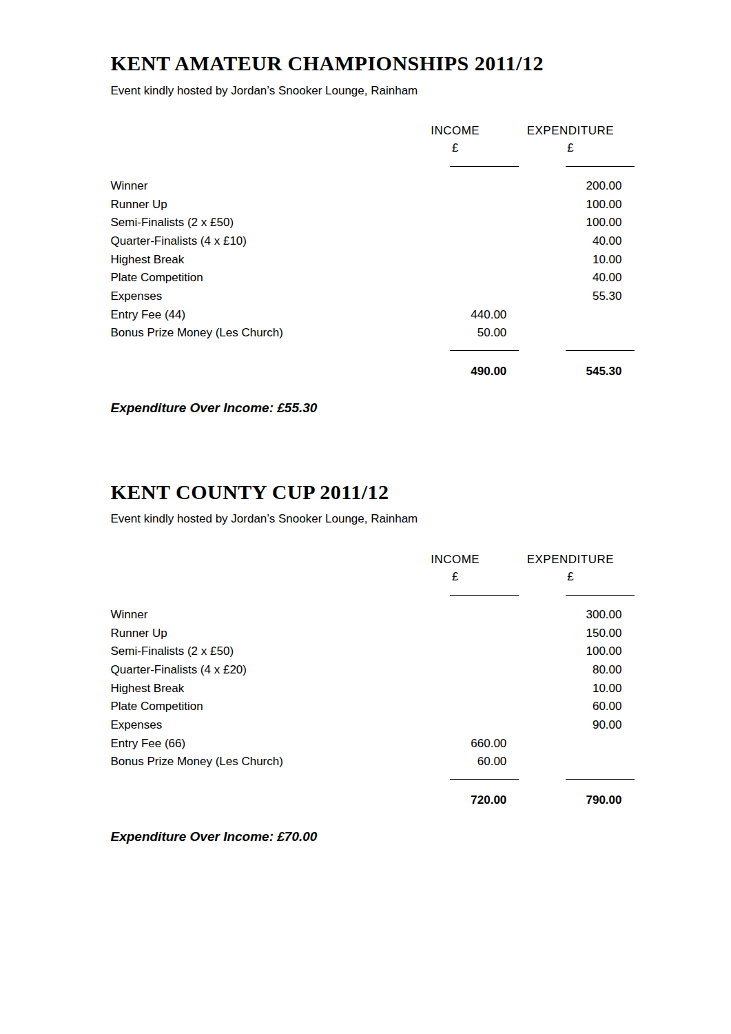KENT AMATEUR CHAMPIONSHIPS 2011/12
Event kindly hosted by Jordan’s Snooker Lounge, Rainham
| | INCOME | EXPENDITURE |
| --- | --- | --- |
| | £ | £ |
| Winner | | 200.00 |
| Runner Up | | 100.00 |
| Semi-Finalists (2 x £50) | | 100.00 |
| Quarter-Finalists (4 x £10) | | 40.00 |
| Highest Break | | 10.00 |
| Plate Competition | | 40.00 |
| Expenses | | 55.30 |
| Entry Fee (44) | 440.00 | |
| Bonus Prize Money (Les Church) | 50.00 | |
| | 490.00 | 545.30 |
Expenditure Over Income: £55.30
KENT COUNTY CUP 2011/12
Event kindly hosted by Jordan’s Snooker Lounge, Rainham
| | INCOME | EXPENDITURE |
| --- | --- | --- |
| | £ | £ |
| Winner | | 300.00 |
| Runner Up | | 150.00 |
| Semi-Finalists (2 x £50) | | 100.00 |
| Quarter-Finalists (4 x £20) | | 80.00 |
| Highest Break | | 10.00 |
| Plate Competition | | 60.00 |
| Expenses | | 90.00 |
| Entry Fee (66) | 660.00 | |
| Bonus Prize Money (Les Church) | 60.00 | |
| | 720.00 | 790.00 |
Expenditure Over Income: £70.00